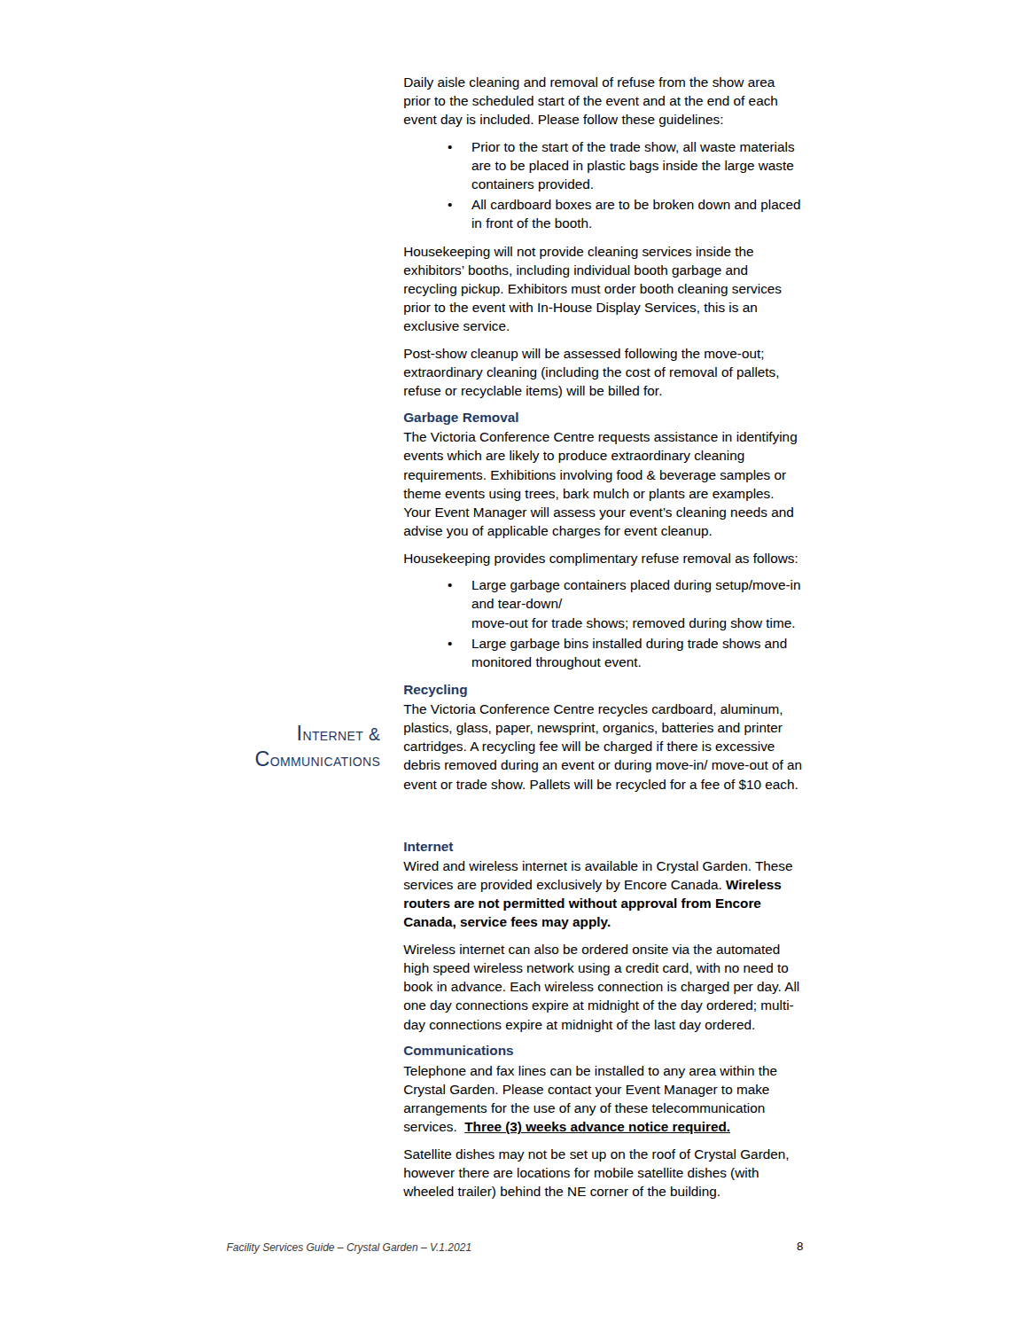Internet &
Communications
Daily aisle cleaning and removal of refuse from the show area prior to the scheduled start of the event and at the end of each event day is included. Please follow these guidelines:
Prior to the start of the trade show, all waste materials are to be placed in plastic bags inside the large waste containers provided.
All cardboard boxes are to be broken down and placed in front of the booth.
Housekeeping will not provide cleaning services inside the exhibitors’ booths, including individual booth garbage and recycling pickup. Exhibitors must order booth cleaning services prior to the event with In-House Display Services, this is an exclusive service.
Post-show cleanup will be assessed following the move-out; extraordinary cleaning (including the cost of removal of pallets, refuse or recyclable items) will be billed for.
Garbage Removal
The Victoria Conference Centre requests assistance in identifying events which are likely to produce extraordinary cleaning requirements. Exhibitions involving food & beverage samples or theme events using trees, bark mulch or plants are examples. Your Event Manager will assess your event’s cleaning needs and advise you of applicable charges for event cleanup.
Housekeeping provides complimentary refuse removal as follows:
Large garbage containers placed during setup/move-in and tear-down/
move-out for trade shows; removed during show time.
Large garbage bins installed during trade shows and monitored throughout event.
Recycling
The Victoria Conference Centre recycles cardboard, aluminum, plastics, glass, paper, newsprint, organics, batteries and printer cartridges. A recycling fee will be charged if there is excessive debris removed during an event or during move-in/ move-out of an event or trade show. Pallets will be recycled for a fee of $10 each.
Internet
Wired and wireless internet is available in Crystal Garden. These services are provided exclusively by Encore Canada. Wireless routers are not permitted without approval from Encore Canada, service fees may apply.
Wireless internet can also be ordered onsite via the automated high speed wireless network using a credit card, with no need to book in advance. Each wireless connection is charged per day. All one day connections expire at midnight of the day ordered; multi-day connections expire at midnight of the last day ordered.
Communications
Telephone and fax lines can be installed to any area within the Crystal Garden. Please contact your Event Manager to make arrangements for the use of any of these telecommunication services. Three (3) weeks advance notice required.
Satellite dishes may not be set up on the roof of Crystal Garden, however there are locations for mobile satellite dishes (with wheeled trailer) behind the NE corner of the building.
Facility Services Guide – Crystal Garden – V.1.2021
8